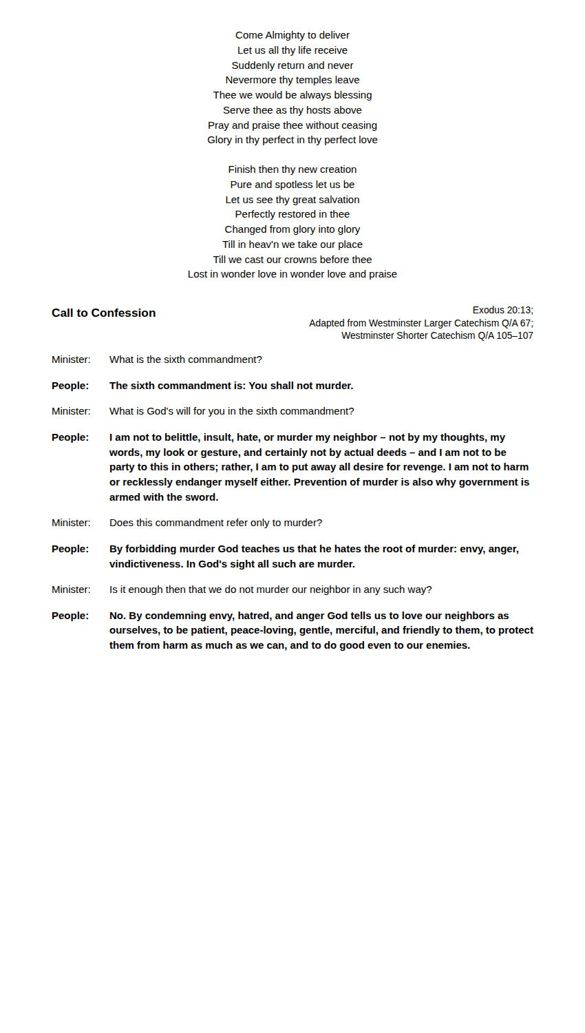Come Almighty to deliver
Let us all thy life receive
Suddenly return and never
Nevermore thy temples leave
Thee we would be always blessing
Serve thee as thy hosts above
Pray and praise thee without ceasing
Glory in thy perfect in thy perfect love
Finish then thy new creation
Pure and spotless let us be
Let us see thy great salvation
Perfectly restored in thee
Changed from glory into glory
Till in heav'n we take our place
Till we cast our crowns before thee
Lost in wonder love in wonder love and praise
Call to Confession
Exodus 20:13;
Adapted from Westminster Larger Catechism Q/A 67;
Westminster Shorter Catechism Q/A 105–107
| Minister: | What is the sixth commandment? |
| People: | The sixth commandment is: You shall not murder. |
| Minister: | What is God's will for you in the sixth commandment? |
| People: | I am not to belittle, insult, hate, or murder my neighbor – not by my thoughts, my words, my look or gesture, and certainly not by actual deeds – and I am not to be party to this in others; rather, I am to put away all desire for revenge. I am not to harm or recklessly endanger myself either. Prevention of murder is also why government is armed with the sword. |
| Minister: | Does this commandment refer only to murder? |
| People: | By forbidding murder God teaches us that he hates the root of murder: envy, anger, vindictiveness. In God's sight all such are murder. |
| Minister: | Is it enough then that we do not murder our neighbor in any such way? |
| People: | No. By condemning envy, hatred, and anger God tells us to love our neighbors as ourselves, to be patient, peace-loving, gentle, merciful, and friendly to them, to protect them from harm as much as we can, and to do good even to our enemies. |